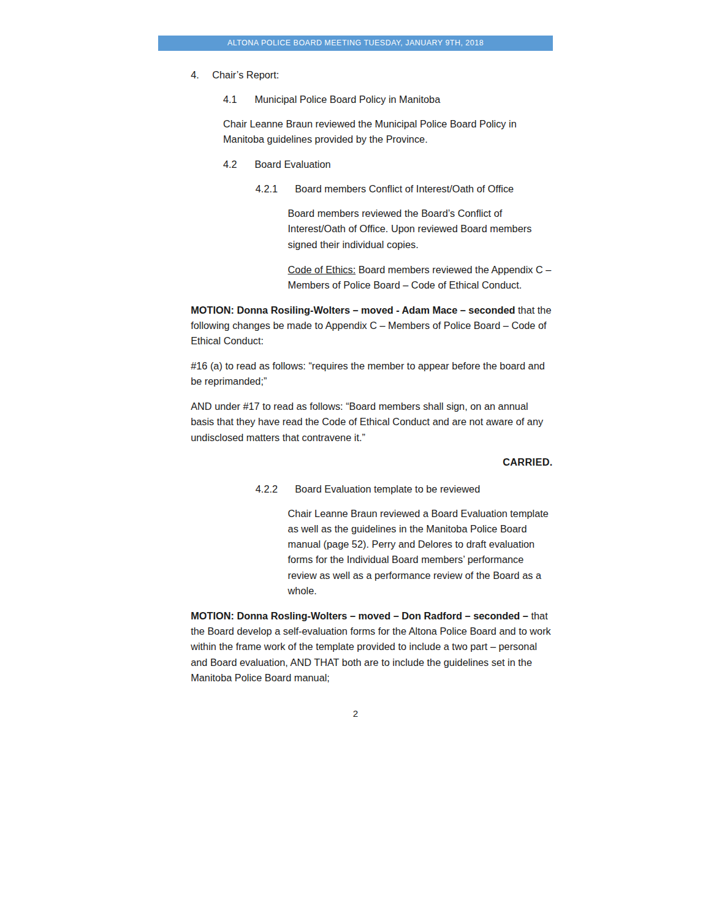ALTONA POLICE BOARD MEETING TUESDAY, JANUARY 9TH, 2018
4. Chair’s Report:
4.1 Municipal Police Board Policy in Manitoba
Chair Leanne Braun reviewed the Municipal Police Board Policy in Manitoba guidelines provided by the Province.
4.2 Board Evaluation
4.2.1 Board members Conflict of Interest/Oath of Office
Board members reviewed the Board’s Conflict of Interest/Oath of Office. Upon reviewed Board members signed their individual copies.
Code of Ethics: Board members reviewed the Appendix C – Members of Police Board – Code of Ethical Conduct.
MOTION: Donna Rosiling-Wolters – moved - Adam Mace – seconded that the following changes be made to Appendix C – Members of Police Board – Code of Ethical Conduct:
#16 (a) to read as follows: “requires the member to appear before the board and be reprimanded;”
AND under #17 to read as follows: “Board members shall sign, on an annual basis that they have read the Code of Ethical Conduct and are not aware of any undisclosed matters that contravene it.”
CARRIED.
4.2.2 Board Evaluation template to be reviewed
Chair Leanne Braun reviewed a Board Evaluation template as well as the guidelines in the Manitoba Police Board manual (page 52). Perry and Delores to draft evaluation forms for the Individual Board members’ performance review as well as a performance review of the Board as a whole.
MOTION: Donna Rosling-Wolters – moved – Don Radford – seconded – that the Board develop a self-evaluation forms for the Altona Police Board and to work within the frame work of the template provided to include a two part – personal and Board evaluation, AND THAT both are to include the guidelines set in the Manitoba Police Board manual;
2